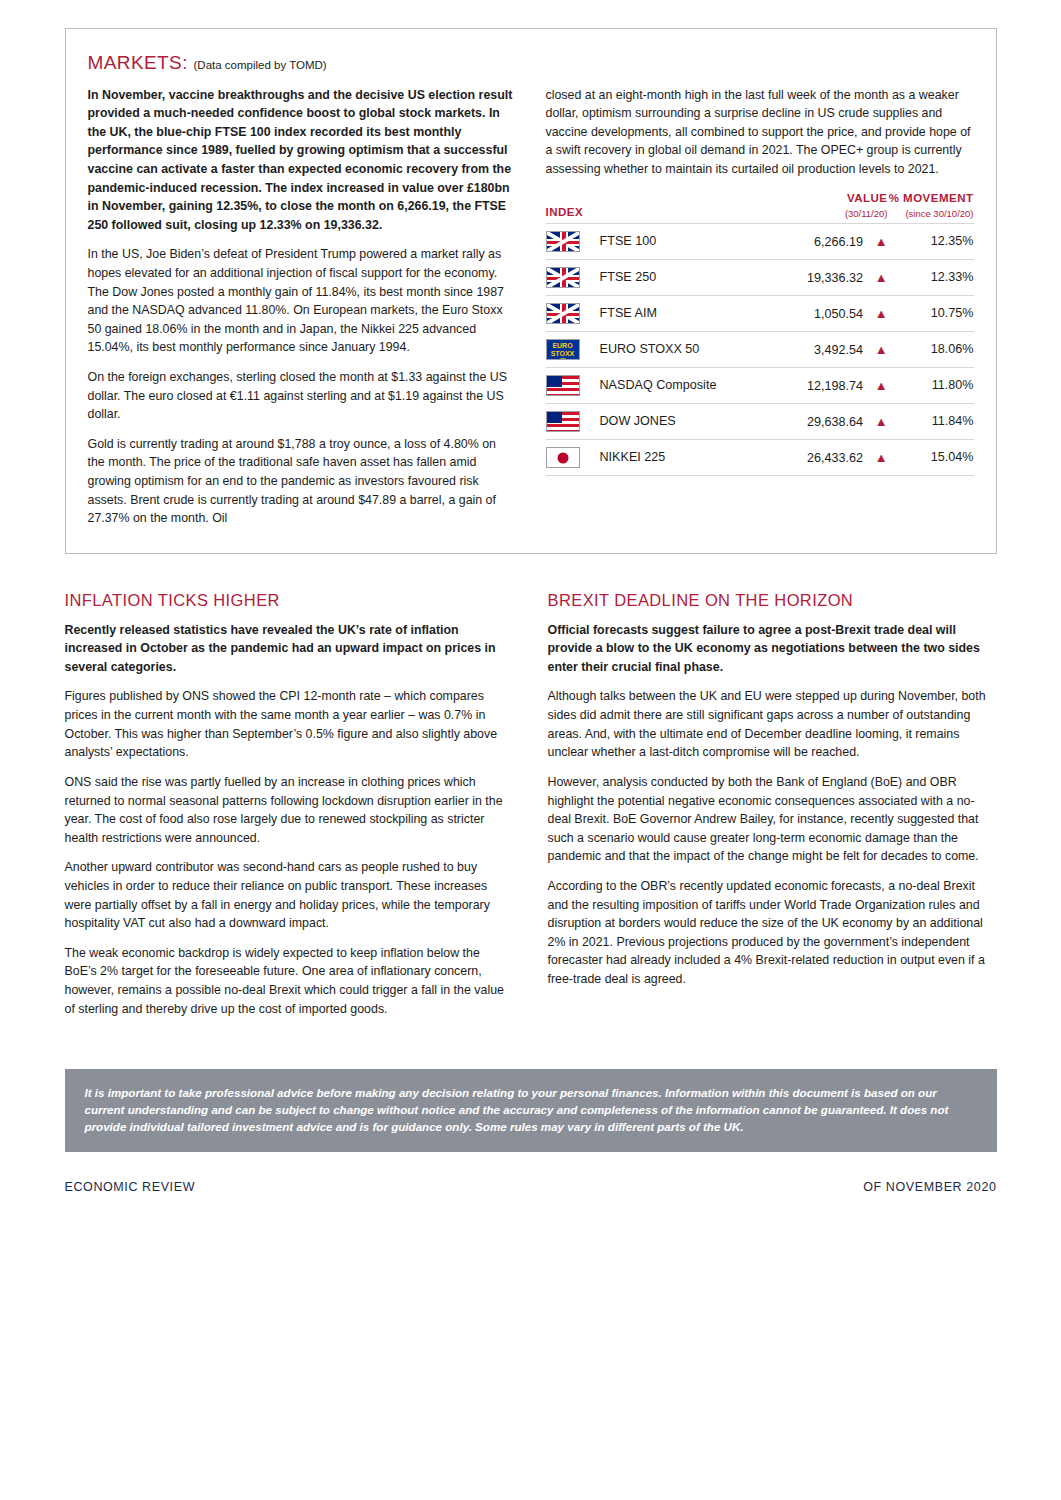MARKETS: (Data compiled by TOMD)
In November, vaccine breakthroughs and the decisive US election result provided a much-needed confidence boost to global stock markets. In the UK, the blue-chip FTSE 100 index recorded its best monthly performance since 1989, fuelled by growing optimism that a successful vaccine can activate a faster than expected economic recovery from the pandemic-induced recession. The index increased in value over £180bn in November, gaining 12.35%, to close the month on 6,266.19, the FTSE 250 followed suit, closing up 12.33% on 19,336.32.
In the US, Joe Biden’s defeat of President Trump powered a market rally as hopes elevated for an additional injection of fiscal support for the economy. The Dow Jones posted a monthly gain of 11.84%, its best month since 1987 and the NASDAQ advanced 11.80%. On European markets, the Euro Stoxx 50 gained 18.06% in the month and in Japan, the Nikkei 225 advanced 15.04%, its best monthly performance since January 1994.
On the foreign exchanges, sterling closed the month at $1.33 against the US dollar. The euro closed at €1.11 against sterling and at $1.19 against the US dollar.
Gold is currently trading at around $1,788 a troy ounce, a loss of 4.80% on the month. The price of the traditional safe haven asset has fallen amid growing optimism for an end to the pandemic as investors favoured risk assets. Brent crude is currently trading at around $47.89 a barrel, a gain of 27.37% on the month. Oil
closed at an eight-month high in the last full week of the month as a weaker dollar, optimism surrounding a surprise decline in US crude supplies and vaccine developments, all combined to support the price, and provide hope of a swift recovery in global oil demand in 2021. The OPEC+ group is currently assessing whether to maintain its curtailed oil production levels to 2021.
| INDEX | VALUE (30/11/20) | % MOVEMENT (since 30/10/20) |
| --- | --- | --- |
| | FTSE 100 | 6,266.19 ▲ | 12.35% |
| | FTSE 250 | 19,336.32 ▲ | 12.33% |
| | FTSE AIM | 1,050.54 ▲ | 10.75% |
| EURO STOXX 50 | EURO STOXX 50 | 3,492.54 ▲ | 18.06% |
| | NASDAQ Composite | 12,198.74 ▲ | 11.80% |
| | DOW JONES | 29,638.64 ▲ | 11.84% |
| | NIKKEI 225 | 26,433.62 ▲ | 15.04% |
Inflation ticks higher
Recently released statistics have revealed the UK’s rate of inflation increased in October as the pandemic had an upward impact on prices in several categories.
Figures published by ONS showed the CPI 12-month rate – which compares prices in the current month with the same month a year earlier – was 0.7% in October. This was higher than September’s 0.5% figure and also slightly above analysts’ expectations.
ONS said the rise was partly fuelled by an increase in clothing prices which returned to normal seasonal patterns following lockdown disruption earlier in the year. The cost of food also rose largely due to renewed stockpiling as stricter health restrictions were announced.
Another upward contributor was second-hand cars as people rushed to buy vehicles in order to reduce their reliance on public transport. These increases were partially offset by a fall in energy and holiday prices, while the temporary hospitality VAT cut also had a downward impact.
The weak economic backdrop is widely expected to keep inflation below the BoE’s 2% target for the foreseeable future. One area of inflationary concern, however, remains a possible no-deal Brexit which could trigger a fall in the value of sterling and thereby drive up the cost of imported goods.
Brexit deadline on the horizon
Official forecasts suggest failure to agree a post-Brexit trade deal will provide a blow to the UK economy as negotiations between the two sides enter their crucial final phase.
Although talks between the UK and EU were stepped up during November, both sides did admit there are still significant gaps across a number of outstanding areas. And, with the ultimate end of December deadline looming, it remains unclear whether a last-ditch compromise will be reached.
However, analysis conducted by both the Bank of England (BoE) and OBR highlight the potential negative economic consequences associated with a no-deal Brexit. BoE Governor Andrew Bailey, for instance, recently suggested that such a scenario would cause greater long-term economic damage than the pandemic and that the impact of the change might be felt for decades to come.
According to the OBR’s recently updated economic forecasts, a no-deal Brexit and the resulting imposition of tariffs under World Trade Organization rules and disruption at borders would reduce the size of the UK economy by an additional 2% in 2021. Previous projections produced by the government’s independent forecaster had already included a 4% Brexit-related reduction in output even if a free-trade deal is agreed.
It is important to take professional advice before making any decision relating to your personal finances. Information within this document is based on our current understanding and can be subject to change without notice and the accuracy and completeness of the information cannot be guaranteed. It does not provide individual tailored investment advice and is for guidance only. Some rules may vary in different parts of the UK.
ECONOMIC REVIEW OF NOVEMBER 2020